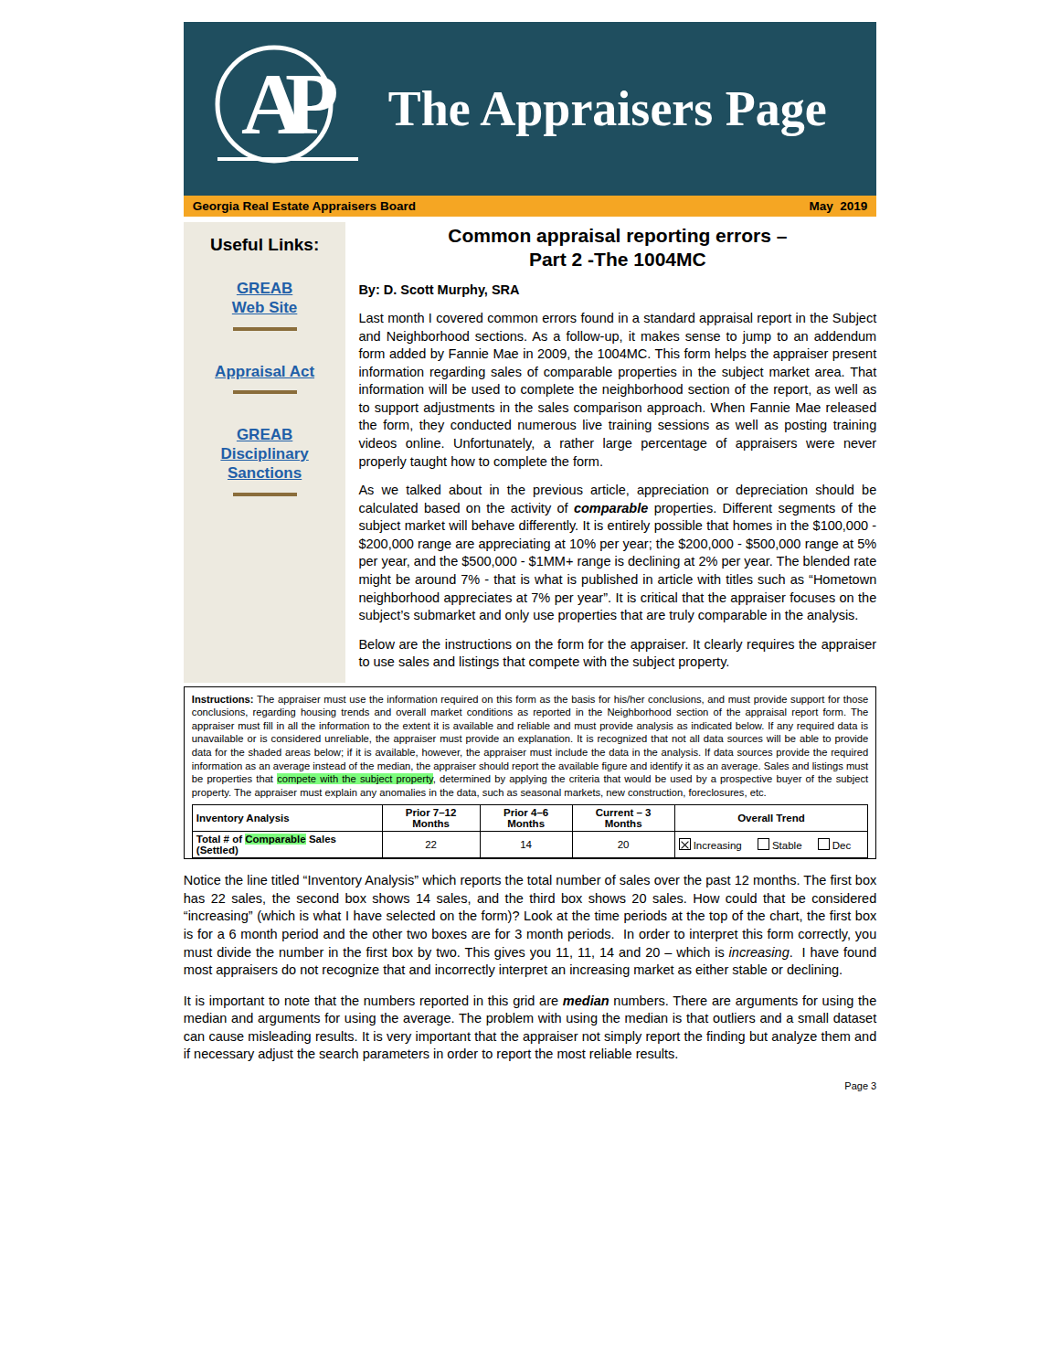A P
The Appraisers Page
Georgia Real Estate Appraisers Board May 2019
Useful Links:
GREAB
Web Site
Appraisal Act
GREAB
Disciplinary
Sanctions
Common appraisal reporting errors –
Part 2 -The 1004MC
By: D. Scott Murphy, SRA
Last month I covered common errors found in a standard appraisal report in the Subject and Neighborhood sections. As a follow-up, it makes sense to jump to an addendum form added by Fannie Mae in 2009, the 1004MC. This form helps the appraiser present information regarding sales of comparable properties in the subject market area. That information will be used to complete the neighborhood section of the report, as well as to support adjustments in the sales comparison approach. When Fannie Mae released the form, they conducted numerous live training sessions as well as posting training videos online. Unfortunately, a rather large percentage of appraisers were never properly taught how to complete the form.
As we talked about in the previous article, appreciation or depreciation should be calculated based on the activity of comparable properties. Different segments of the subject market will behave differently. It is entirely possible that homes in the $100,000 - $200,000 range are appreciating at 10% per year; the $200,000 - $500,000 range at 5% per year, and the $500,000 - $1MM+ range is declining at 2% per year. The blended rate might be around 7% - that is what is published in article with titles such as “Hometown neighborhood appreciates at 7% per year”. It is critical that the appraiser focuses on the subject’s submarket and only use properties that are truly comparable in the analysis.
Below are the instructions on the form for the appraiser. It clearly requires the appraiser to use sales and listings that compete with the subject property.
Instructions: The appraiser must use the information required on this form as the basis for his/her conclusions, and must provide support for those conclusions, regarding housing trends and overall market conditions as reported in the Neighborhood section of the appraisal report form. The appraiser must fill in all the information to the extent it is available and reliable and must provide analysis as indicated below. If any required data is unavailable or is considered unreliable, the appraiser must provide an explanation. It is recognized that not all data sources will be able to provide data for the shaded areas below; if it is available, however, the appraiser must include the data in the analysis. If data sources provide the required information as an average instead of the median, the appraiser should report the available figure and identify it as an average. Sales and listings must be properties that compete with the subject property, determined by applying the criteria that would be used by a prospective buyer of the subject property. The appraiser must explain any anomalies in the data, such as seasonal markets, new construction, foreclosures, etc.
| Inventory Analysis | Prior 7–12 Months | Prior 4–6 Months | Current – 3 Months | Overall Trend |
| --- | --- | --- | --- | --- |
| Total # of Comparable Sales (Settled) | 22 | 14 | 20 | Increasing Stable Dec |
Notice the line titled “Inventory Analysis” which reports the total number of sales over the past 12 months. The first box has 22 sales, the second box shows 14 sales, and the third box shows 20 sales. How could that be considered “increasing” (which is what I have selected on the form)? Look at the time periods at the top of the chart, the first box is for a 6 month period and the other two boxes are for 3 month periods. In order to interpret this form correctly, you must divide the number in the first box by two. This gives you 11, 11, 14 and 20 – which is increasing. I have found most appraisers do not recognize that and incorrectly interpret an increasing market as either stable or declining.
It is important to note that the numbers reported in this grid are median numbers. There are arguments for using the median and arguments for using the average. The problem with using the median is that outliers and a small dataset can cause misleading results. It is very important that the appraiser not simply report the finding but analyze them and if necessary adjust the search parameters in order to report the most reliable results.
Page 3